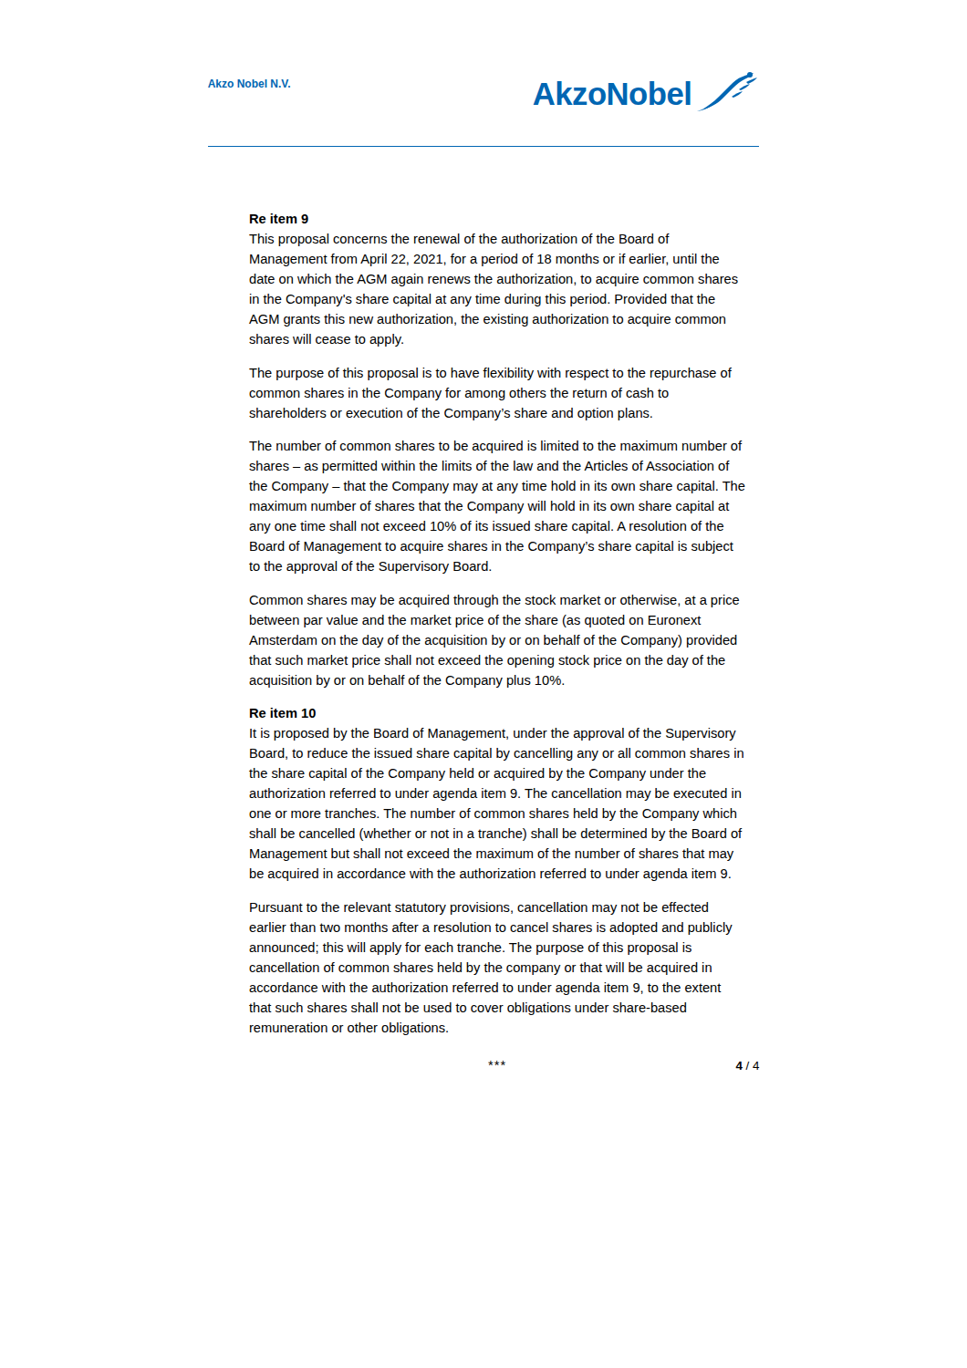Akzo Nobel N.V.
AkzoNobel
Re item 9
This proposal concerns the renewal of the authorization of the Board of Management from April 22, 2021, for a period of 18 months or if earlier, until the date on which the AGM again renews the authorization, to acquire common shares in the Company's share capital at any time during this period. Provided that the AGM grants this new authorization, the existing authorization to acquire common shares will cease to apply.
The purpose of this proposal is to have flexibility with respect to the repurchase of common shares in the Company for among others the return of cash to shareholders or execution of the Company’s share and option plans.
The number of common shares to be acquired is limited to the maximum number of shares – as permitted within the limits of the law and the Articles of Association of the Company – that the Company may at any time hold in its own share capital. The maximum number of shares that the Company will hold in its own share capital at any one time shall not exceed 10% of its issued share capital. A resolution of the Board of Management to acquire shares in the Company’s share capital is subject to the approval of the Supervisory Board.
Common shares may be acquired through the stock market or otherwise, at a price between par value and the market price of the share (as quoted on Euronext Amsterdam on the day of the acquisition by or on behalf of the Company) provided that such market price shall not exceed the opening stock price on the day of the acquisition by or on behalf of the Company plus 10%.
Re item 10
It is proposed by the Board of Management, under the approval of the Supervisory Board, to reduce the issued share capital by cancelling any or all common shares in the share capital of the Company held or acquired by the Company under the authorization referred to under agenda item 9. The cancellation may be executed in one or more tranches. The number of common shares held by the Company which shall be cancelled (whether or not in a tranche) shall be determined by the Board of Management but shall not exceed the maximum of the number of shares that may be acquired in accordance with the authorization referred to under agenda item 9.
Pursuant to the relevant statutory provisions, cancellation may not be effected earlier than two months after a resolution to cancel shares is adopted and publicly announced; this will apply for each tranche. The purpose of this proposal is cancellation of common shares held by the company or that will be acquired in accordance with the authorization referred to under agenda item 9, to the extent that such shares shall not be used to cover obligations under share-based remuneration or other obligations.
***
4 / 4